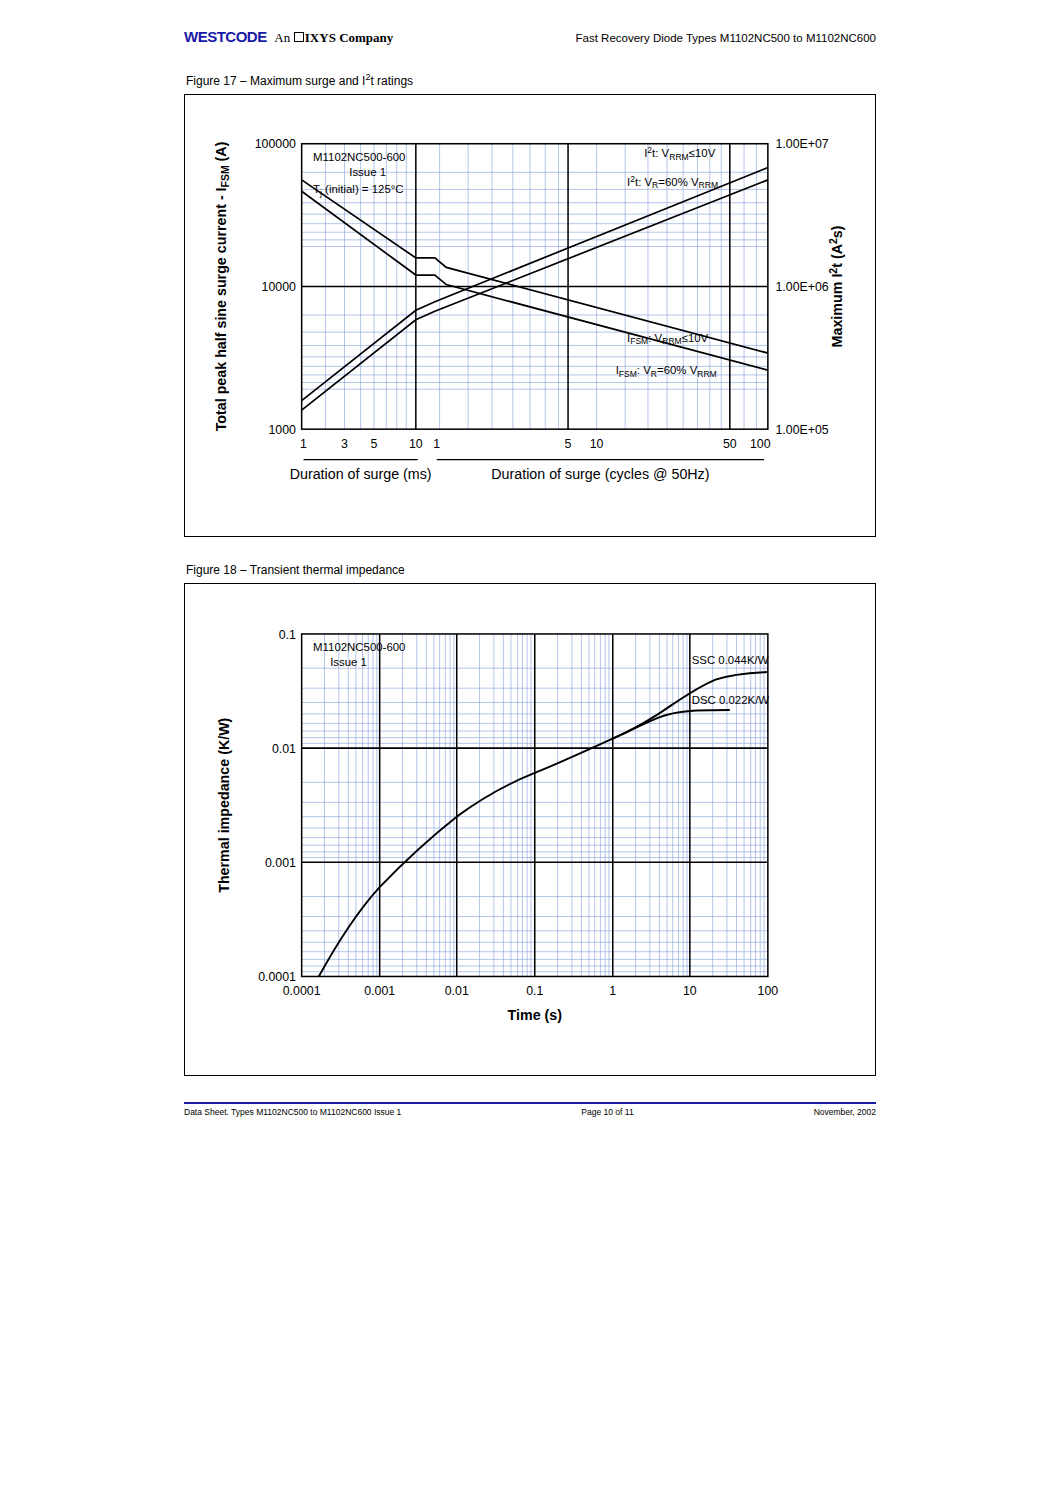WESTCODE An IXYS Company
Fast Recovery Diode Types M1102NC500 to M1102NC600
Figure 17 – Maximum surge and I2t ratings
100000 10000 1000 1.00E+07 1.00E+06 1.00E+05 1 3 5 10 1 5 10 50 100 Duration of surge (ms) Duration of surge (cycles @ 50Hz) Total peak half sine surge current - IFSM (A) Maximum I2t (A2s) M1102NC500-600 Issue 1 Tj (initial) = 125°C I2t: VRRM≤10V I2t: VR=60% VRRM IFSM: VRRM≤10V IFSM: VR=60% VRRM
Figure 18 – Transient thermal impedance
0.1 0.01 0.001 0.0001 0.0001 0.001 0.01 0.1 1 10 100 Time (s) Thermal impedance (K/W) M1102NC500-600 Issue 1 SSC 0.044K/W DSC 0.022K/W
Data Sheet. Types M1102NC500 to M1102NC600 Issue 1
Page 10 of 11
November, 2002